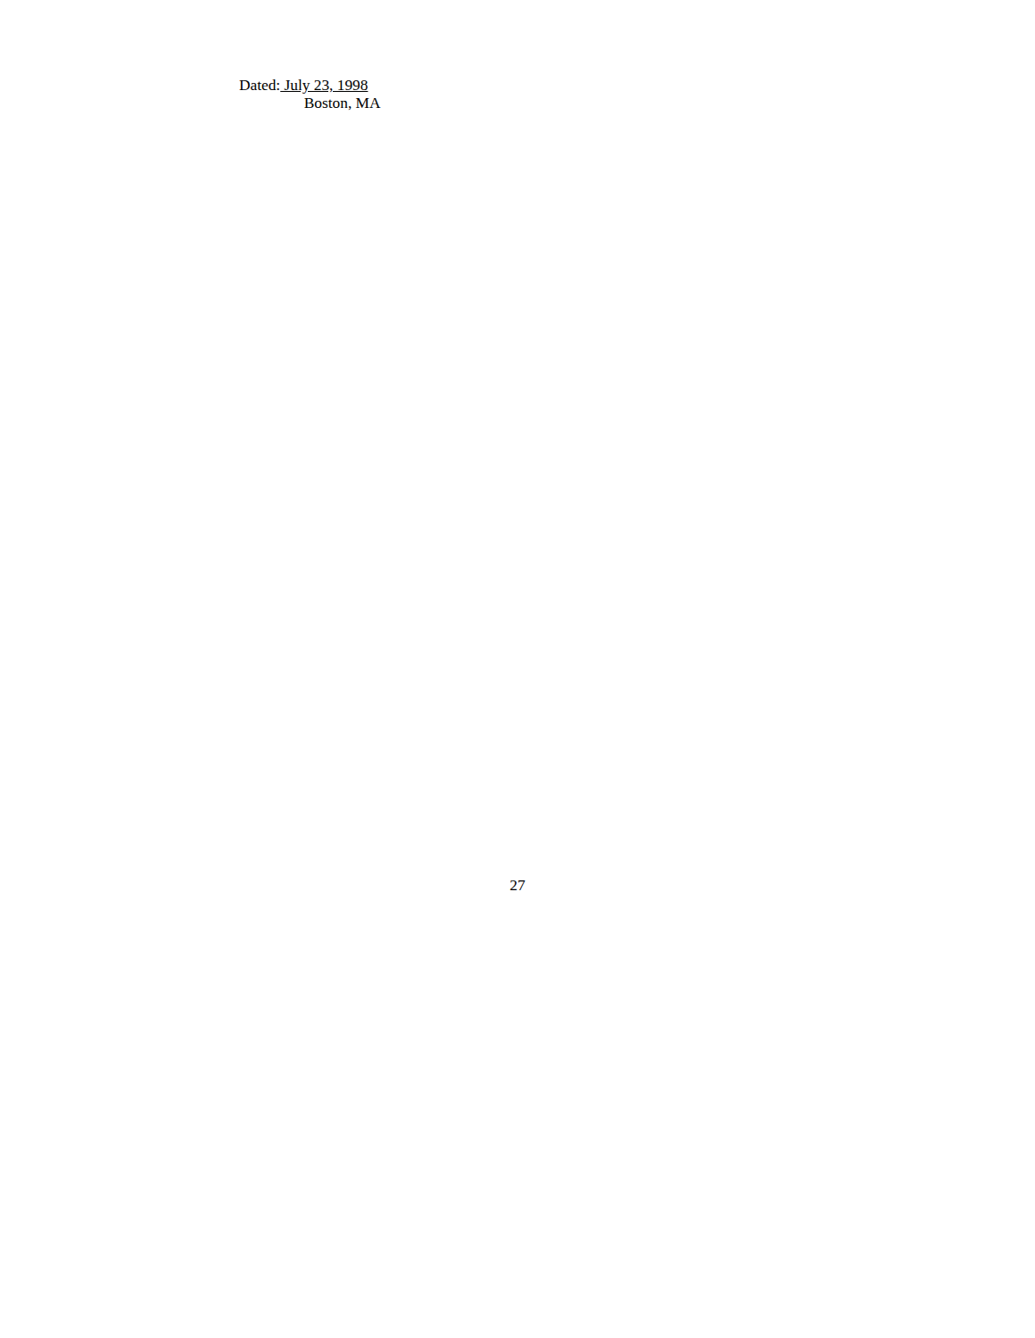Dated: July 23, 1998
Boston, MA
27